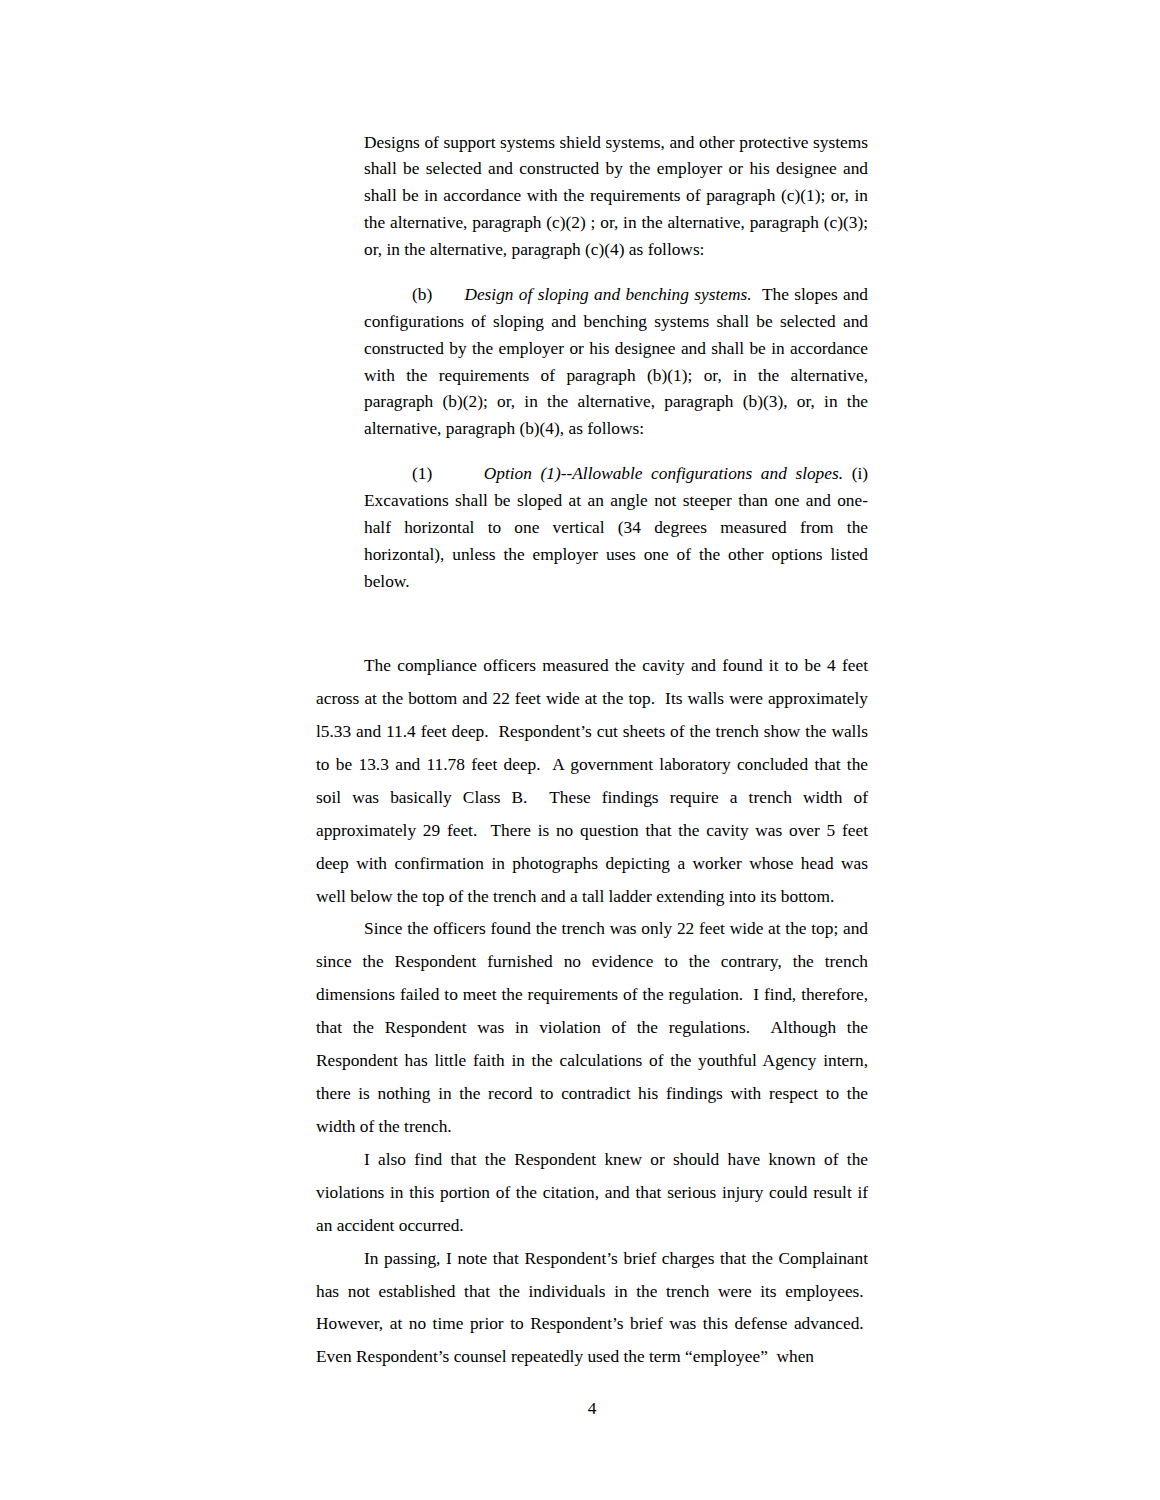Designs of support systems shield systems, and other protective systems shall be selected and constructed by the employer or his designee and shall be in accordance with the requirements of paragraph (c)(1); or, in the alternative, paragraph (c)(2) ; or, in the alternative, paragraph (c)(3); or, in the alternative, paragraph (c)(4) as follows:
(b) Design of sloping and benching systems. The slopes and configurations of sloping and benching systems shall be selected and constructed by the employer or his designee and shall be in accordance with the requirements of paragraph (b)(1); or, in the alternative, paragraph (b)(2); or, in the alternative, paragraph (b)(3), or, in the alternative, paragraph (b)(4), as follows:
(1) Option (1)--Allowable configurations and slopes. (i) Excavations shall be sloped at an angle not steeper than one and one-half horizontal to one vertical (34 degrees measured from the horizontal), unless the employer uses one of the other options listed below.
The compliance officers measured the cavity and found it to be 4 feet across at the bottom and 22 feet wide at the top. Its walls were approximately l5.33 and 11.4 feet deep. Respondent’s cut sheets of the trench show the walls to be 13.3 and 11.78 feet deep. A government laboratory concluded that the soil was basically Class B. These findings require a trench width of approximately 29 feet. There is no question that the cavity was over 5 feet deep with confirmation in photographs depicting a worker whose head was well below the top of the trench and a tall ladder extending into its bottom.
Since the officers found the trench was only 22 feet wide at the top; and since the Respondent furnished no evidence to the contrary, the trench dimensions failed to meet the requirements of the regulation. I find, therefore, that the Respondent was in violation of the regulations. Although the Respondent has little faith in the calculations of the youthful Agency intern, there is nothing in the record to contradict his findings with respect to the width of the trench.
I also find that the Respondent knew or should have known of the violations in this portion of the citation, and that serious injury could result if an accident occurred.
In passing, I note that Respondent’s brief charges that the Complainant has not established that the individuals in the trench were its employees. However, at no time prior to Respondent’s brief was this defense advanced. Even Respondent’s counsel repeatedly used the term “employee” when
4